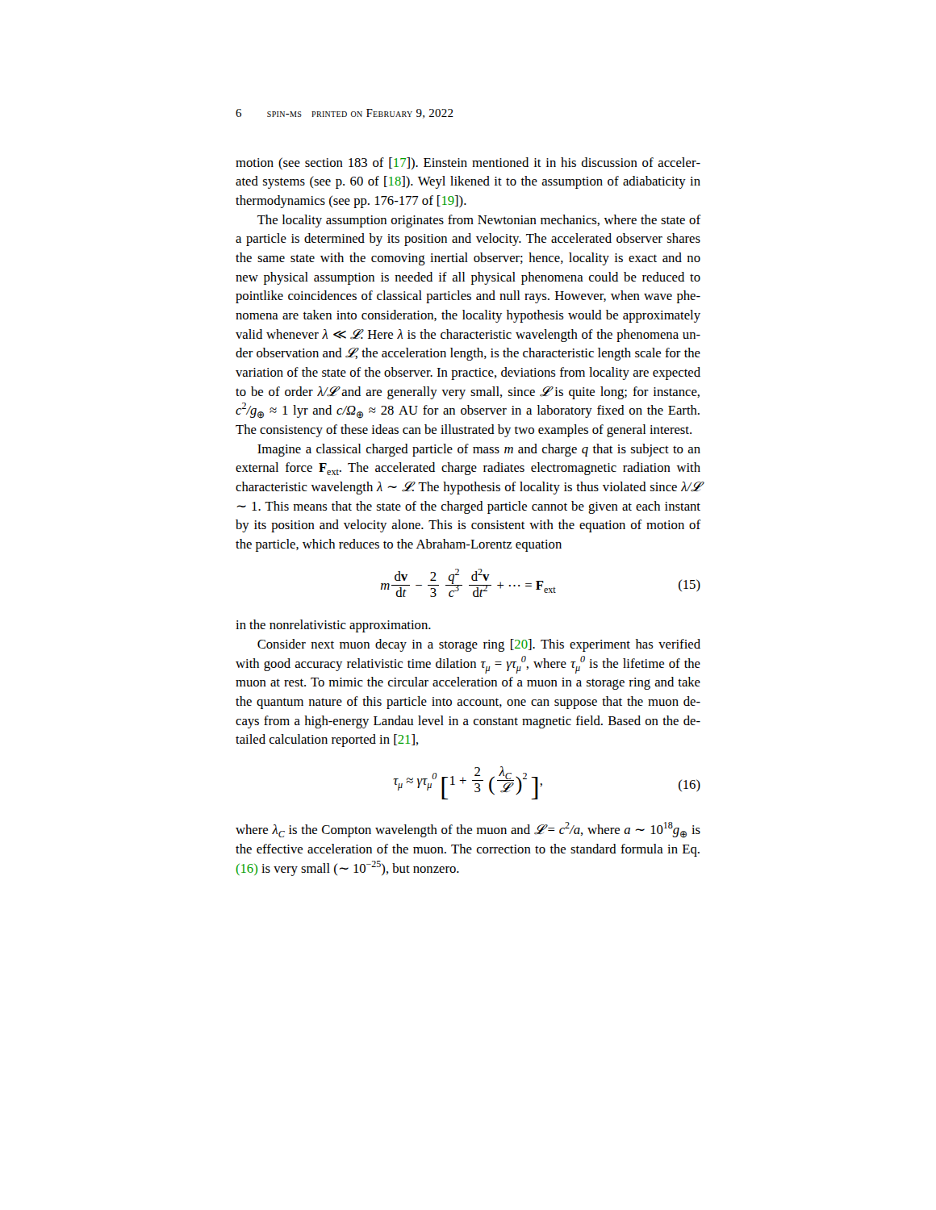6 spin-ms printed on February 9, 2022
motion (see section 183 of [17]). Einstein mentioned it in his discussion of accelerated systems (see p. 60 of [18]). Weyl likened it to the assumption of adiabaticity in thermodynamics (see pp. 176-177 of [19]).
The locality assumption originates from Newtonian mechanics, where the state of a particle is determined by its position and velocity. The accelerated observer shares the same state with the comoving inertial observer; hence, locality is exact and no new physical assumption is needed if all physical phenomena could be reduced to pointlike coincidences of classical particles and null rays. However, when wave phenomena are taken into consideration, the locality hypothesis would be approximately valid whenever λ ≪ 𝓛. Here λ is the characteristic wavelength of the phenomena under observation and 𝓛, the acceleration length, is the characteristic length scale for the variation of the state of the observer. In practice, deviations from locality are expected to be of order λ/𝓛 and are generally very small, since 𝓛 is quite long; for instance, c2/g⊕ ≈ 1 lyr and c/Ω⊕ ≈ 28 AU for an observer in a laboratory fixed on the Earth. The consistency of these ideas can be illustrated by two examples of general interest.
Imagine a classical charged particle of mass m and charge q that is subject to an external force Fext. The accelerated charge radiates electromagnetic radiation with characteristic wavelength λ ∼ 𝓛. The hypothesis of locality is thus violated since λ/𝓛 ∼ 1. This means that the state of the charged particle cannot be given at each instant by its position and velocity alone. This is consistent with the equation of motion of the particle, which reduces to the Abraham-Lorentz equation
mdv dt − 23 q2 c3 d2v dt2 + ⋯ = Fext (15)
in the nonrelativistic approximation.
Consider next muon decay in a storage ring [20]. This experiment has verified with good accuracy relativistic time dilation τμ = γτμ0, where τμ0 is the lifetime of the muon at rest. To mimic the circular acceleration of a muon in a storage ring and take the quantum nature of this particle into account, one can suppose that the muon decays from a high-energy Landau level in a constant magnetic field. Based on the detailed calculation reported in [21],
τμ ≈ γτμ0 [1 + 23 (λC 𝓛)2 ], (16)
where λC is the Compton wavelength of the muon and 𝓛 = c2/a, where a ∼ 1018g⊕ is the effective acceleration of the muon. The correction to the standard formula in Eq. (16) is very small (∼ 10−25), but nonzero.